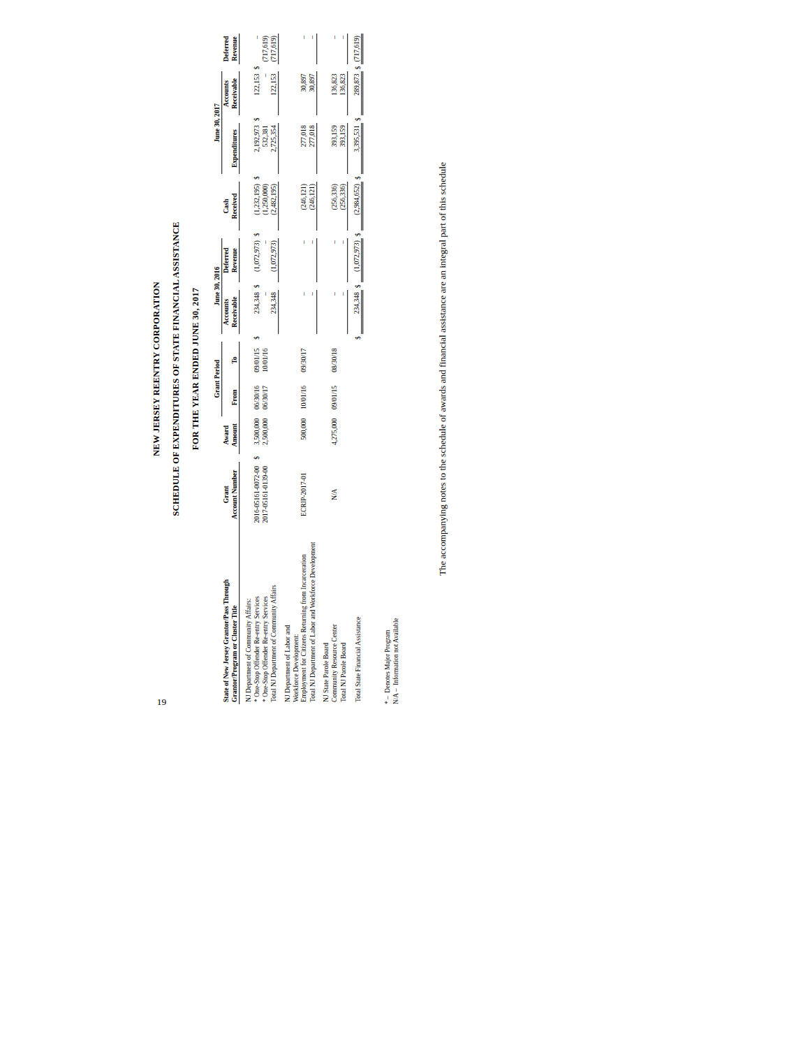NEW JERSEY REENTRY CORPORATION
SCHEDULE OF EXPENDITURES OF STATE FINANCIAL ASSISTANCE
FOR THE YEAR ENDED JUNE 30, 2017
| | | | | Grant Period | | June 30, 2016 | | | | June 30, 2017 | | |
| --- | --- | --- | --- | --- | --- | --- | --- | --- | --- | --- | --- | --- |
| State of New Jersey Grantor/Pass Through Grantor/Program or Cluster Title | Grant Account Number | | Award Amount | From | To | | Accounts Receivable | | Deferred Revenue | | Cash Received | | Expenditures | | Accounts Receivable | | Deferred Revenue |
| NJ Department of Community Affairs: | | | | | | | | | | | | | | | | | |
| * One-Stop Offender Re-entry Services | 2016-05161-0072-00 | $ | 3,500,000 | 06/30/16 | 09/01/15 | $ | 234,348 | $ | (1,072,973) | $ | (1,232,195) | $ | 2,192,973 | $ | 122,153 | $ | – |
| * One-Stop Offender Re-entry Services | 2017-05161-0139-00 | | 2,500,000 | 06/30/17 | 10/01/16 | | – | | – | | (1,250,000) | | 532,381 | | – | | (717,619) |
| Total NJ Department of Community Affairs | | | | | | | 234,348 | | (1,072,973) | | (2,482,195) | | 2,725,354 | | 122,153 | | (717,619) |
| NJ Department of Labor and | | | | | | | | | | | | | | | | | |
| Workforce Development: | | | | | | | | | | | | | | | | | |
| Employment for Citizens Returning from Incarceration | ECRIP-2017-01 | | 500,000 | 10/01/16 | 09/30/17 | | – | | – | | (246,121) | | 277,018 | | 30,897 | | – |
| Total NJ Department of Labor and Workforce Development | | | | | | | – | | – | | (246,121) | | 277,018 | | 30,897 | | – |
| NJ State Parole Board | | | | | | | | | | | | | | | | | |
| Community Resource Center | N/A | | 4,275,000 | 09/01/15 | 08/30/18 | | – | | – | | (256,336) | | 393,159 | | 136,823 | | – |
| Total NJ Parole Board | | | | | | | – | | – | | (256,336) | | 393,159 | | 136,823 | | – |
| Total State Financial Assistance | | | | | | $ | 234,348 | $ | (1,072,973) | $ | (2,984,652) | $ | 3,395,531 | $ | 289,873 | $ | (717,619) |
* – Denotes Major Program
N/A – Information not Available
The accompanying notes to the schedule of awards and financial assistance are an integral part of this schedule
19